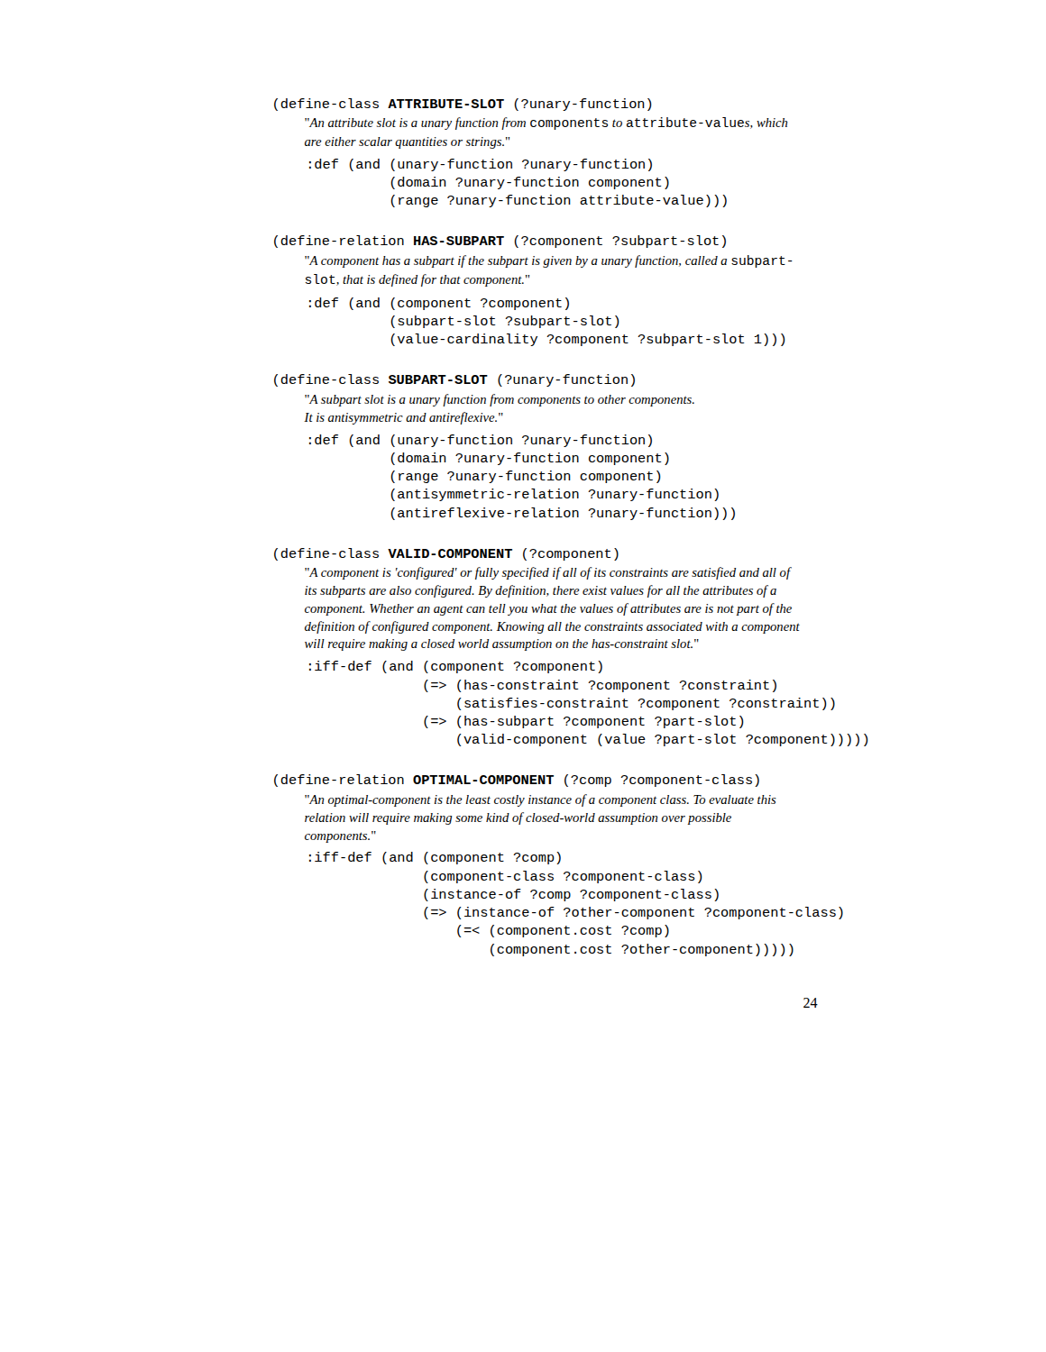(define-class ATTRIBUTE-SLOT (?unary-function)
"An attribute slot is a unary function from components to attribute-values, which are either scalar quantities or strings."
:def (and (unary-function ?unary-function)
          (domain ?unary-function component)
          (range ?unary-function attribute-value)))
(define-relation HAS-SUBPART (?component ?subpart-slot)
"A component has a subpart if the subpart is given by a unary function, called a subpart-slot, that is defined for that component."
:def (and (component ?component)
          (subpart-slot ?subpart-slot)
          (value-cardinality ?component ?subpart-slot 1)))
(define-class SUBPART-SLOT (?unary-function)
"A subpart slot is a unary function from components to other components.
It is antisymmetric and antireflexive."
:def (and (unary-function ?unary-function)
          (domain ?unary-function component)
          (range ?unary-function component)
          (antisymmetric-relation ?unary-function)
          (antireflexive-relation ?unary-function)))
(define-class VALID-COMPONENT (?component)
"A component is 'configured' or fully specified if all of its constraints are satisfied and all of its subparts are also configured. By definition, there exist values for all the attributes of a component. Whether an agent can tell you what the values of attributes are is not part of the definition of configured component. Knowing all the constraints associated with a component will require making a closed world assumption on the has-constraint slot."
:iff-def (and (component ?component)
              (=> (has-constraint ?component ?constraint)
                  (satisfies-constraint ?component ?constraint))
              (=> (has-subpart ?component ?part-slot)
                  (valid-component (value ?part-slot ?component)))))
(define-relation OPTIMAL-COMPONENT (?comp ?component-class)
"An optimal-component is the least costly instance of a component class. To evaluate this relation will require making some kind of closed-world assumption over possible components."
:iff-def (and (component ?comp)
              (component-class ?component-class)
              (instance-of ?comp ?component-class)
              (=> (instance-of ?other-component ?component-class)
                  (=< (component.cost ?comp)
                      (component.cost ?other-component)))))
24